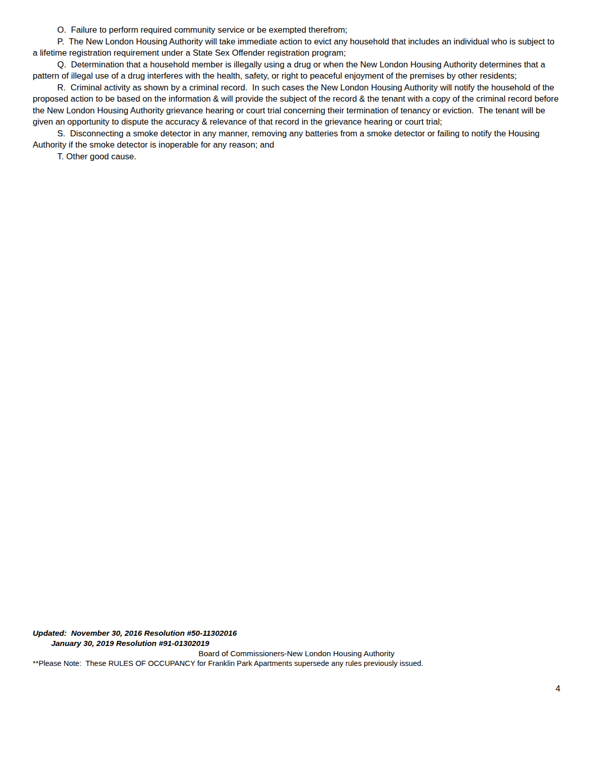O. Failure to perform required community service or be exempted therefrom;
P. The New London Housing Authority will take immediate action to evict any household that includes an individual who is subject to a lifetime registration requirement under a State Sex Offender registration program;
Q. Determination that a household member is illegally using a drug or when the New London Housing Authority determines that a pattern of illegal use of a drug interferes with the health, safety, or right to peaceful enjoyment of the premises by other residents;
R. Criminal activity as shown by a criminal record. In such cases the New London Housing Authority will notify the household of the proposed action to be based on the information & will provide the subject of the record & the tenant with a copy of the criminal record before the New London Housing Authority grievance hearing or court trial concerning their termination of tenancy or eviction. The tenant will be given an opportunity to dispute the accuracy & relevance of that record in the grievance hearing or court trial;
S. Disconnecting a smoke detector in any manner, removing any batteries from a smoke detector or failing to notify the Housing Authority if the smoke detector is inoperable for any reason; and
T. Other good cause.
Updated: November 30, 2016 Resolution #50-11302016
January 30, 2019 Resolution #91-01302019
Board of Commissioners-New London Housing Authority
**Please Note: These RULES OF OCCUPANCY for Franklin Park Apartments supersede any rules previously issued.
4